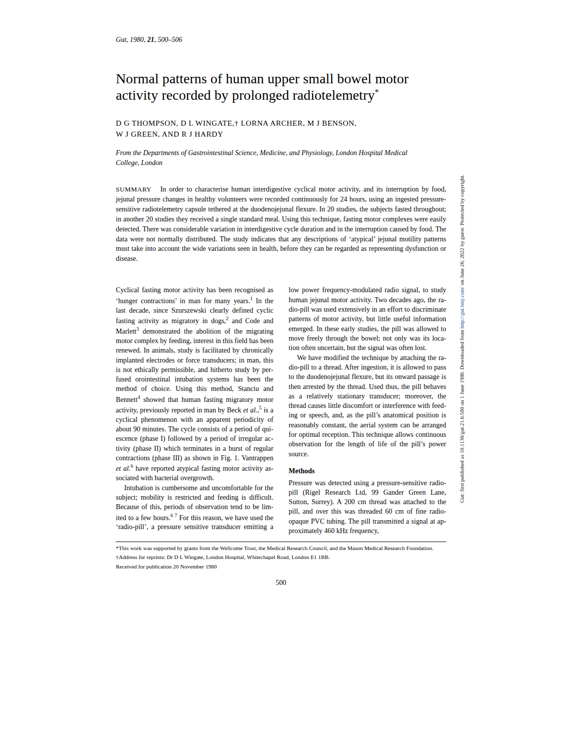Gut: first published as 10.1136/gut.21.6.500 on 1 June 1980. Downloaded from http://gut.bmj.com/ on June 26, 2022 by guest. Protected by copyright.
Gut, 1980, 21, 500–506
Normal patterns of human upper small bowel motor
activity recorded by prolonged radiotelemetry*
D G THOMPSON, D L WINGATE,† LORNA ARCHER, M J BENSON,
W J GREEN, AND R J HARDY
From the Departments of Gastrointestinal Science, Medicine, and Physiology, London Hospital Medical
College, London
SUMMARY In order to characterise human interdigestive cyclical motor activity, and its interruption by food, jejunal pressure changes in healthy volunteers were recorded continuously for 24 hours, using an ingested pressure-sensitive radiotelemetry capsule tethered at the duodenojejunal flexure. In 20 studies, the subjects fasted throughout; in another 20 studies they received a single standard meal. Using this technique, fasting motor complexes were easily detected. There was considerable variation in interdigestive cycle duration and in the interruption caused by food. The data were not normally distributed. The study indicates that any descriptions of ‘atypical’ jejunal motility patterns must take into account the wide variations seen in health, before they can be regarded as representing dysfunction or disease.
Cyclical fasting motor activity has been recognised as ‘hunger contractions’ in man for many years.1 In the last decade, since Szurszewski clearly defined cyclic fasting activity as migratory in dogs,2 and Code and Marlett3 demonstrated the abolition of the migrating motor complex by feeding, interest in this field has been renewed. In animals, study is facilitated by chronically implanted electrodes or force transducers; in man, this is not ethically permissible, and hitherto study by perfused orointestinal intubation systems has been the method of choice. Using this method, Stanciu and Bennett4 showed that human fasting migratory motor activity, previously reported in man by Beck et al.,5 is a cyclical phenomenon with an apparent periodicity of about 90 minutes. The cycle consists of a period of quiescence (phase I) followed by a period of irregular activity (phase II) which terminates in a burst of regular contractions (phase III) as shown in Fig. 1. Vantrappen et al.6 have reported atypical fasting motor activity associated with bacterial overgrowth.
Intubation is cumbersome and uncomfortable for the subject; mobility is restricted and feeding is difficult. Because of this, periods of observation tend to be limited to a few hours.6 7 For this reason, we have used the ‘radio-pill’, a pressure sensitive transducer emitting a low power frequency-modulated radio signal, to study human jejunal motor activity. Two decades ago, the radio-pill was used extensively in an effort to discriminate patterns of motor activity, but little useful information emerged. In these early studies, the pill was allowed to move freely through the bowel; not only was its location often uncertain, but the signal was often lost.
We have modified the technique by attaching the radio-pill to a thread. After ingestion, it is allowed to pass to the duodenojejunal flexure, but its onward passage is then arrested by the thread. Used thus, the pill behaves as a relatively stationary transducer; moreover, the thread causes little discomfort or interference with feeding or speech, and, as the pill’s anatomical position is reasonably constant, the aerial system can be arranged for optimal reception. This technique allows continuous observation for the length of life of the pill’s power source.
Methods
Pressure was detected using a pressure-sensitive radio-pill (Rigel Research Ltd, 99 Gander Green Lane, Sutton, Surrey). A 200 cm thread was attached to the pill, and over this was threaded 60 cm of fine radio-opaque PVC tubing. The pill transmitted a signal at approximately 460 kHz frequency,
*This work was supported by grants from the Wellcome Trust, the Medical Research Council, and the Mason Medical Research Foundation.
†Address for reprints: Dr D L Wingate, London Hospital, Whitechapel Road, London E1 1BB.
Received for publication 20 November 1980
500